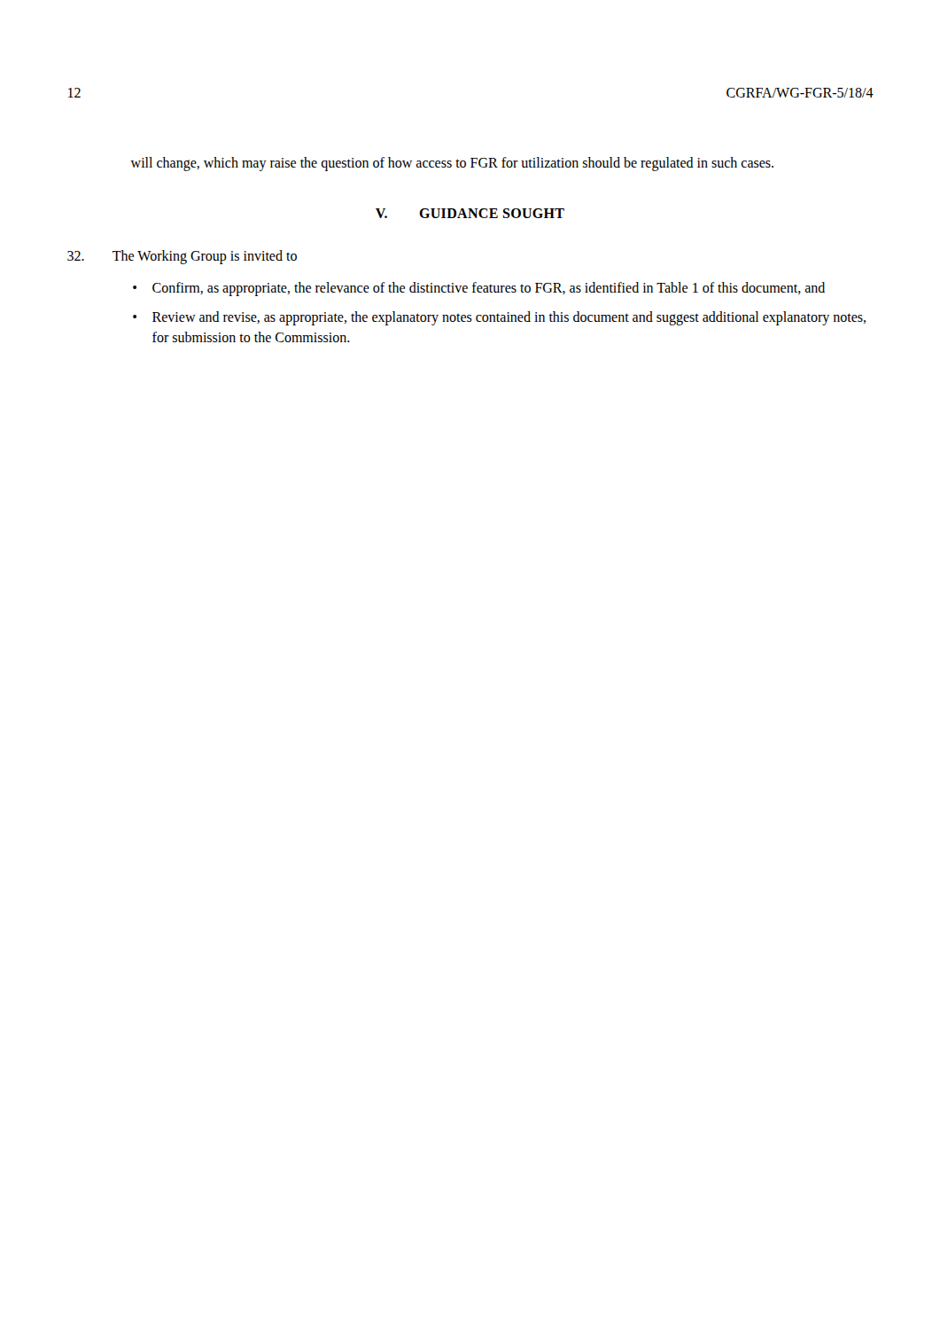12 CGRFA/WG-FGR-5/18/4
will change, which may raise the question of how access to FGR for utilization should be regulated in such cases.
V. GUIDANCE SOUGHT
32. The Working Group is invited to
Confirm, as appropriate, the relevance of the distinctive features to FGR, as identified in Table 1 of this document, and
Review and revise, as appropriate, the explanatory notes contained in this document and suggest additional explanatory notes, for submission to the Commission.